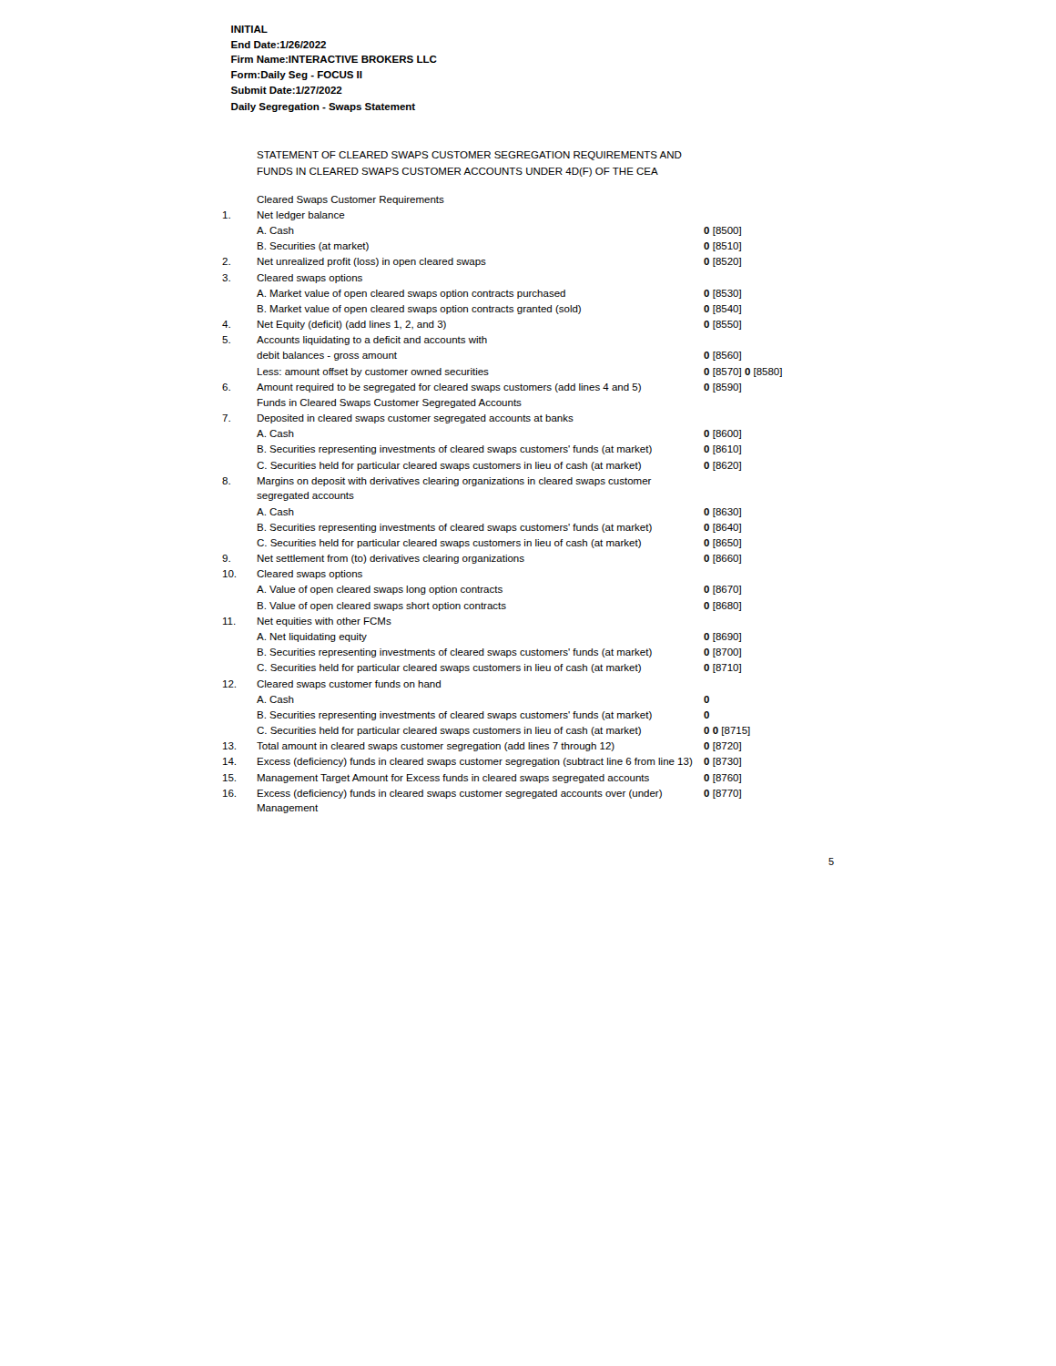INITIAL
End Date:1/26/2022
Firm Name:INTERACTIVE BROKERS LLC
Form:Daily Seg - FOCUS II
Submit Date:1/27/2022
Daily Segregation - Swaps Statement
| | STATEMENT OF CLEARED SWAPS CUSTOMER SEGREGATION REQUIREMENTS AND | |
| | FUNDS IN CLEARED SWAPS CUSTOMER ACCOUNTS UNDER 4D(F) OF THE CEA | |
| | Cleared Swaps Customer Requirements | |
| 1. | Net ledger balance | |
| | A. Cash | 0 [8500] |
| | B. Securities (at market) | 0 [8510] |
| 2. | Net unrealized profit (loss) in open cleared swaps | 0 [8520] |
| 3. | Cleared swaps options | |
| | A. Market value of open cleared swaps option contracts purchased | 0 [8530] |
| | B. Market value of open cleared swaps option contracts granted (sold) | 0 [8540] |
| 4. | Net Equity (deficit) (add lines 1, 2, and 3) | 0 [8550] |
| 5. | Accounts liquidating to a deficit and accounts with | |
| | debit balances - gross amount | 0 [8560] |
| | Less: amount offset by customer owned securities | 0 [8570] 0 [8580] |
| 6. | Amount required to be segregated for cleared swaps customers (add lines 4 and 5) | 0 [8590] |
| | Funds in Cleared Swaps Customer Segregated Accounts | |
| 7. | Deposited in cleared swaps customer segregated accounts at banks | |
| | A. Cash | 0 [8600] |
| | B. Securities representing investments of cleared swaps customers' funds (at market) | 0 [8610] |
| | C. Securities held for particular cleared swaps customers in lieu of cash (at market) | 0 [8620] |
| 8. | Margins on deposit with derivatives clearing organizations in cleared swaps customer segregated accounts | |
| | A. Cash | 0 [8630] |
| | B. Securities representing investments of cleared swaps customers' funds (at market) | 0 [8640] |
| | C. Securities held for particular cleared swaps customers in lieu of cash (at market) | 0 [8650] |
| 9. | Net settlement from (to) derivatives clearing organizations | 0 [8660] |
| 10. | Cleared swaps options | |
| | A. Value of open cleared swaps long option contracts | 0 [8670] |
| | B. Value of open cleared swaps short option contracts | 0 [8680] |
| 11. | Net equities with other FCMs | |
| | A. Net liquidating equity | 0 [8690] |
| | B. Securities representing investments of cleared swaps customers' funds (at market) | 0 [8700] |
| | C. Securities held for particular cleared swaps customers in lieu of cash (at market) | 0 [8710] |
| 12. | Cleared swaps customer funds on hand | |
| | A. Cash | 0 |
| | B. Securities representing investments of cleared swaps customers' funds (at market) | 0 |
| | C. Securities held for particular cleared swaps customers in lieu of cash (at market) | 0 0 [8715] |
| 13. | Total amount in cleared swaps customer segregation (add lines 7 through 12) | 0 [8720] |
| 14. | Excess (deficiency) funds in cleared swaps customer segregation (subtract line 6 from line 13) | 0 [8730] |
| 15. | Management Target Amount for Excess funds in cleared swaps segregated accounts | 0 [8760] |
| 16. | Excess (deficiency) funds in cleared swaps customer segregated accounts over (under) Management | 0 [8770] |
5